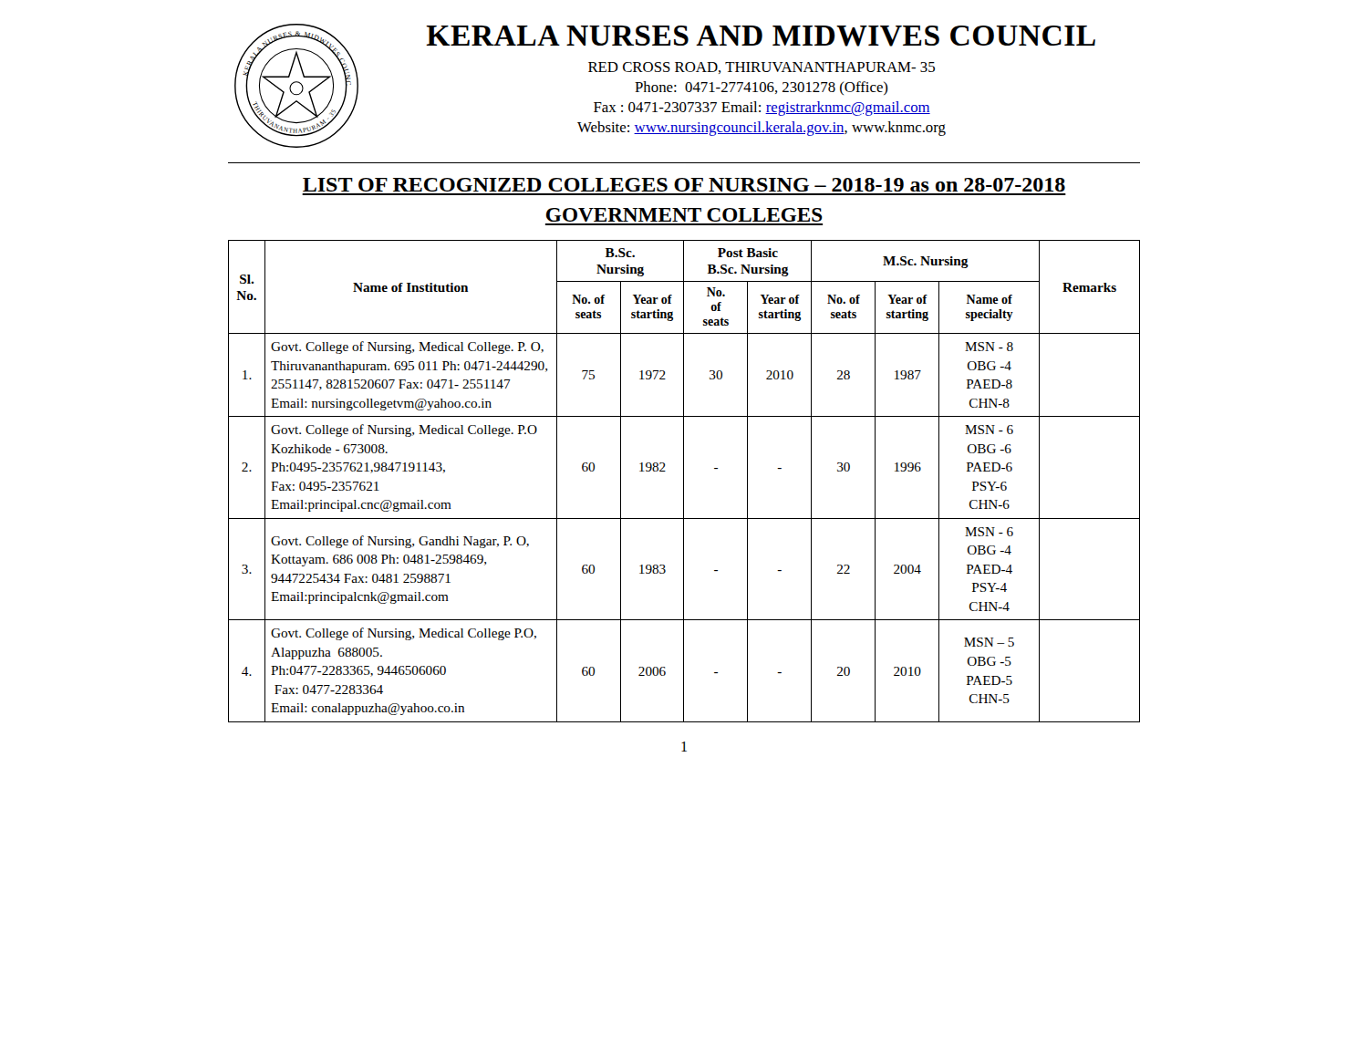KERALA NURSES & MIDWIVES COUNCIL THIRUVANANTHAPURAM - 35
KERALA NURSES AND MIDWIVES COUNCIL
RED CROSS ROAD, THIRUVANANTHAPURAM- 35
Phone: 0471-2774106, 2301278 (Office)
Fax : 0471-2307337 Email: registrarknmc@gmail.com
Website: www.nursingcouncil.kerala.gov.in, www.knmc.org
LIST OF RECOGNIZED COLLEGES OF NURSING – 2018-19 as on 28-07-2018
GOVERNMENT COLLEGES
| Sl. No. | Name of Institution | B.Sc. Nursing | Post Basic B.Sc. Nursing | M.Sc. Nursing | Remarks |
| --- | --- | --- | --- | --- | --- |
| No. of seats | Year of starting | No. of seats | Year of starting | No. of seats | Year of starting | Name of specialty |
| 1. | Govt. College of Nursing, Medical College. P. O, Thiruvananthapuram. 695 011 Ph: 0471-2444290, 2551147, 8281520607 Fax: 0471- 2551147 Email: nursingcollegetvm@yahoo.co.in | 75 | 1972 | 30 | 2010 | 28 | 1987 | MSN - 8 OBG -4 PAED-8 CHN-8 | |
| 2. | Govt. College of Nursing, Medical College. P.O Kozhikode - 673008. Ph:0495-2357621,9847191143, Fax: 0495-2357621 Email:principal.cnc@gmail.com | 60 | 1982 | - | - | 30 | 1996 | MSN - 6 OBG -6 PAED-6 PSY-6 CHN-6 | |
| 3. | Govt. College of Nursing, Gandhi Nagar, P. O, Kottayam. 686 008 Ph: 0481-2598469, 9447225434 Fax: 0481 2598871 Email:principalcnk@gmail.com | 60 | 1983 | - | - | 22 | 2004 | MSN - 6 OBG -4 PAED-4 PSY-4 CHN-4 | |
| 4. | Govt. College of Nursing, Medical College P.O, Alappuzha 688005. Ph:0477-2283365, 9446506060 Fax: 0477-2283364 Email: conalappuzha@yahoo.co.in | 60 | 2006 | - | - | 20 | 2010 | MSN – 5 OBG -5 PAED-5 CHN-5 | |
1